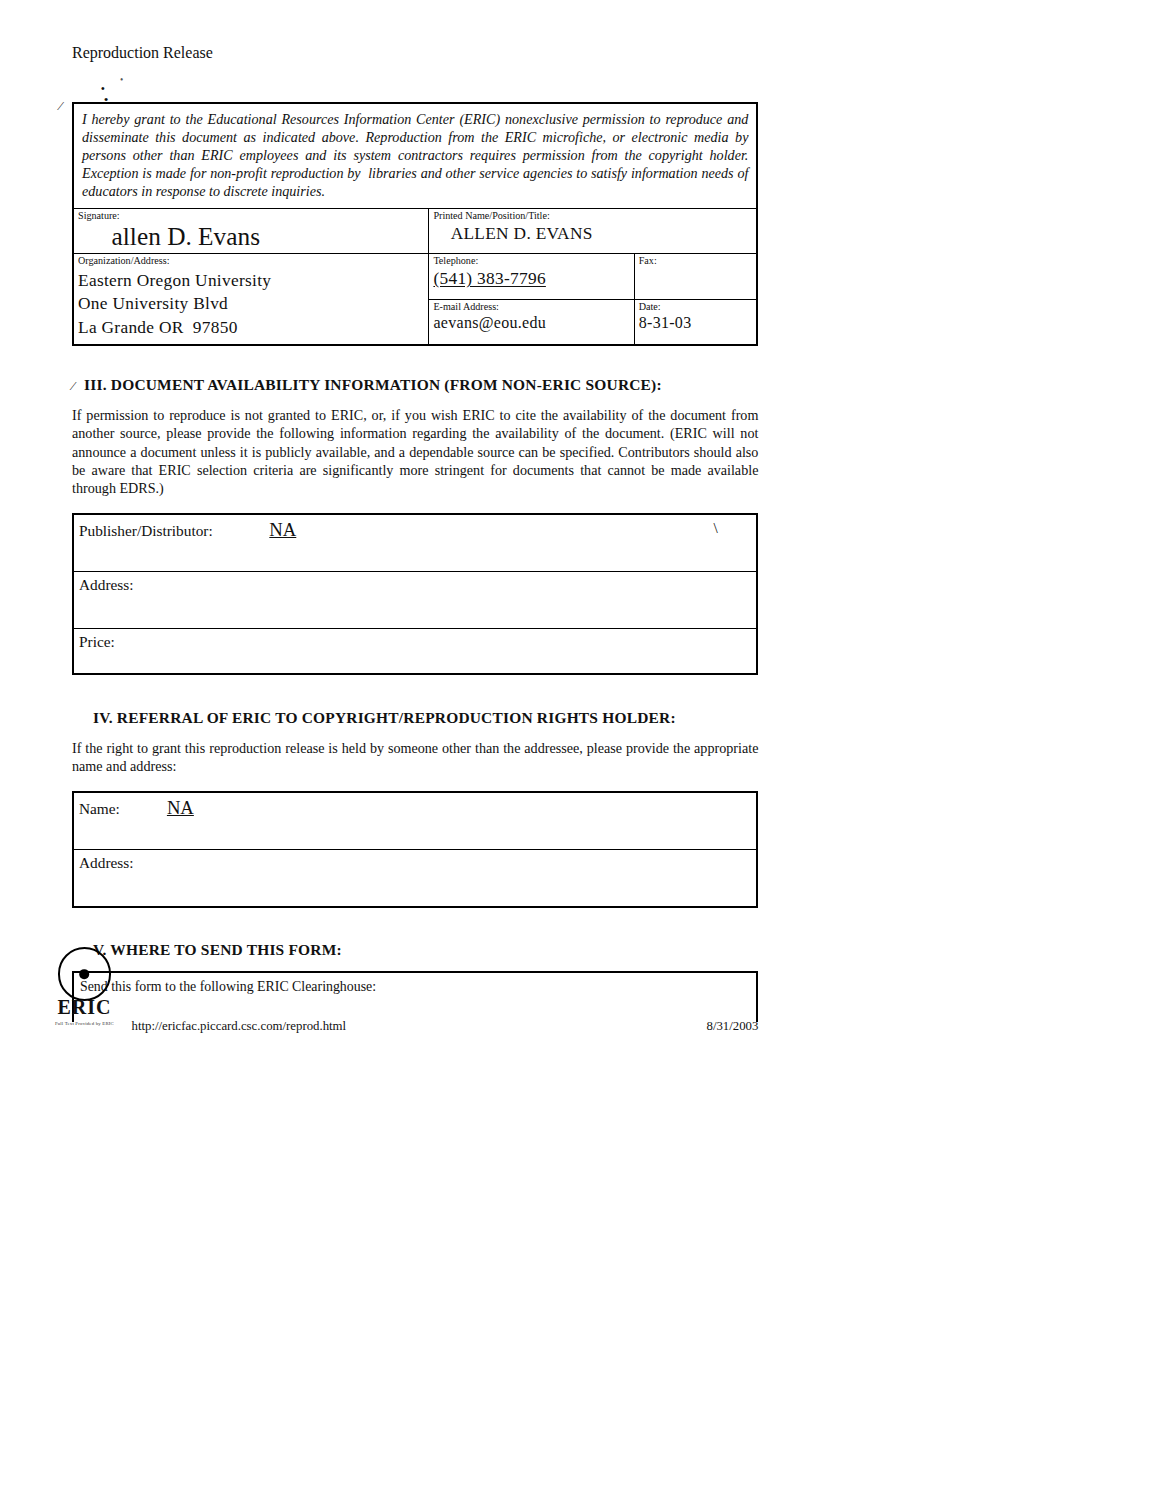Reproduction Release
• • •
⁄
I hereby grant to the Educational Resources Information Center (ERIC) nonexclusive permission to reproduce and disseminate this document as indicated above. Reproduction from the ERIC microfiche, or electronic media by persons other than ERIC employees and its system contractors requires permission from the copyright holder. Exception is made for non-profit reproduction by libraries and other service agencies to satisfy information needs of educators in response to discrete inquiries.
| Signature: allen D. Evans | Printed Name/Position/Title: ALLEN D. EVANS |
| Organization/Address: Eastern Oregon University One University Blvd La Grande OR 97850 | Telephone: (541) 383-7796 | Fax: |
| E-mail Address: aevans@eou.edu | Date: 8-31-03 |
⁄III. DOCUMENT AVAILABILITY INFORMATION (FROM NON-ERIC SOURCE):
If permission to reproduce is not granted to ERIC, or, if you wish ERIC to cite the availability of the document from another source, please provide the following information regarding the availability of the document. (ERIC will not announce a document unless it is publicly available, and a dependable source can be specified. Contributors should also be aware that ERIC selection criteria are significantly more stringent for documents that cannot be made available through EDRS.)
| Publisher/Distributor: NA \ |
| Address: |
| Price: |
IV. REFERRAL OF ERIC TO COPYRIGHT/REPRODUCTION RIGHTS HOLDER:
If the right to grant this reproduction release is held by someone other than the addressee, please provide the appropriate name and address:
| Name: NA |
| Address: |
V. WHERE TO SEND THIS FORM:
Send this form to the following ERIC Clearinghouse:
ERIC
Full Text Provided by ERIC
http://ericfac.piccard.csc.com/reprod.html
8/31/2003